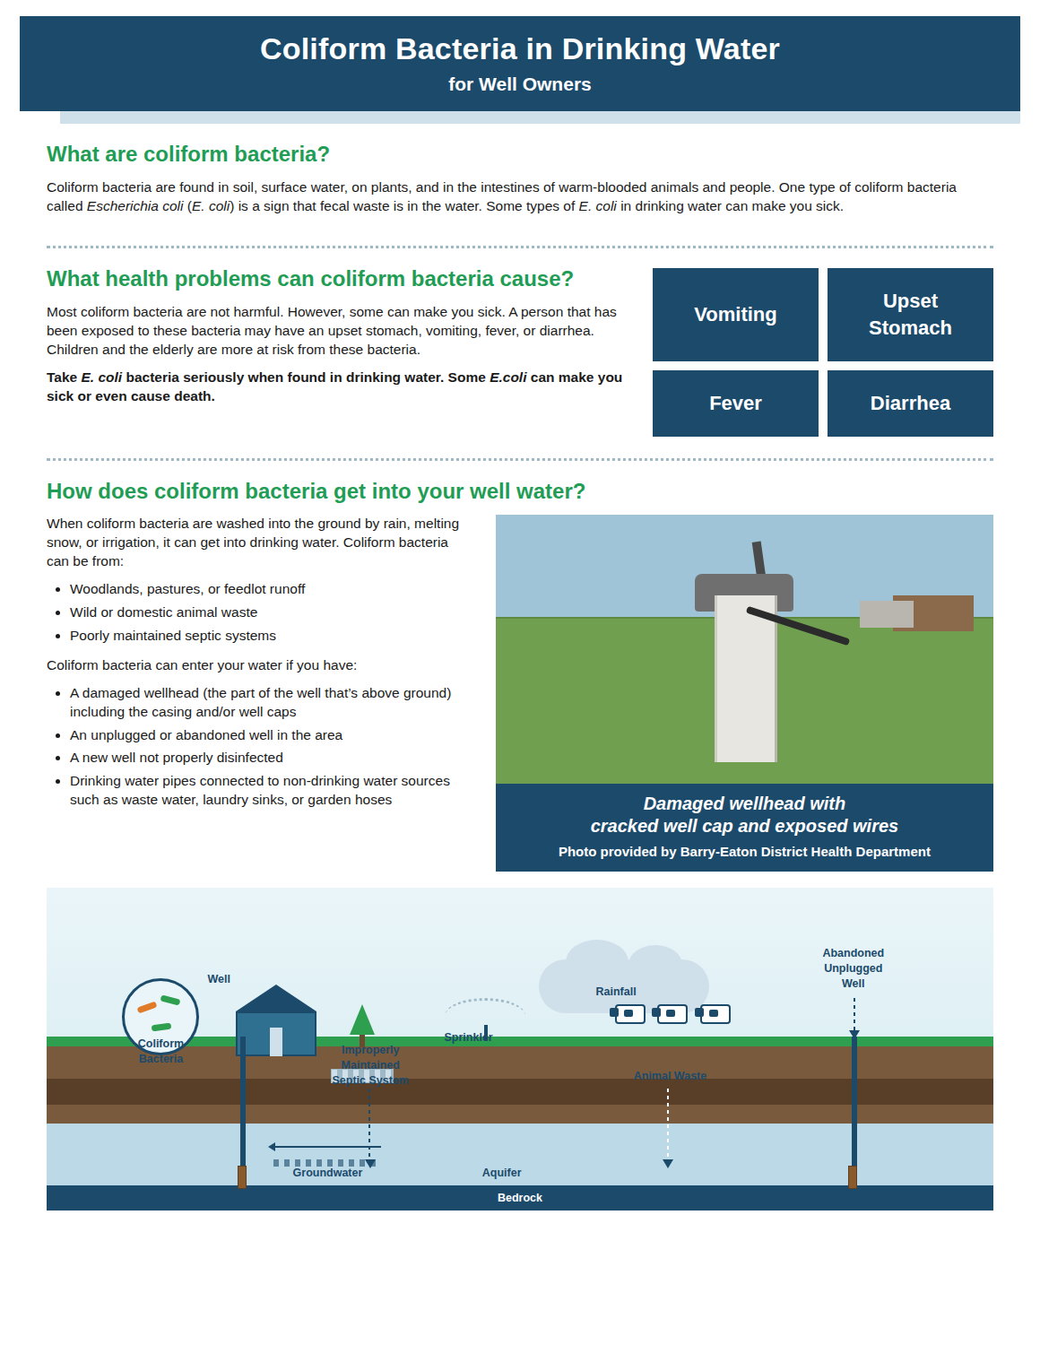Coliform Bacteria in Drinking Water
for Well Owners
What are coliform bacteria?
Coliform bacteria are found in soil, surface water, on plants, and in the intestines of warm-blooded animals and people. One type of coliform bacteria called Escherichia coli (E. coli) is a sign that fecal waste is in the water. Some types of E. coli in drinking water can make you sick.
What health problems can coliform bacteria cause?
Most coliform bacteria are not harmful. However, some can make you sick. A person that has been exposed to these bacteria may have an upset stomach, vomiting, fever, or diarrhea. Children and the elderly are more at risk from these bacteria.
Take E. coli bacteria seriously when found in drinking water. Some E.coli can make you sick or even cause death.
Vomiting
Upset
Stomach
Fever
Diarrhea
How does coliform bacteria get into your well water?
When coliform bacteria are washed into the ground by rain, melting snow, or irrigation, it can get into drinking water. Coliform bacteria can be from:
Woodlands, pastures, or feedlot runoff
Wild or domestic animal waste
Poorly maintained septic systems
Coliform bacteria can enter your water if you have:
A damaged wellhead (the part of the well that’s above ground) including the casing and/or well caps
An unplugged or abandoned well in the area
A new well not properly disinfected
Drinking water pipes connected to non-drinking water sources such as waste water, laundry sinks, or garden hoses
Damaged wellhead with
cracked well cap and exposed wires
Photo provided by Barry-Eaton District Health Department
Bedrock
Coliform
Bacteria
Well
Improperly
Maintained
Septic System
Sprinkler
Rainfall
Animal Waste
Abandoned
Unplugged
Well
Groundwater
Aquifer